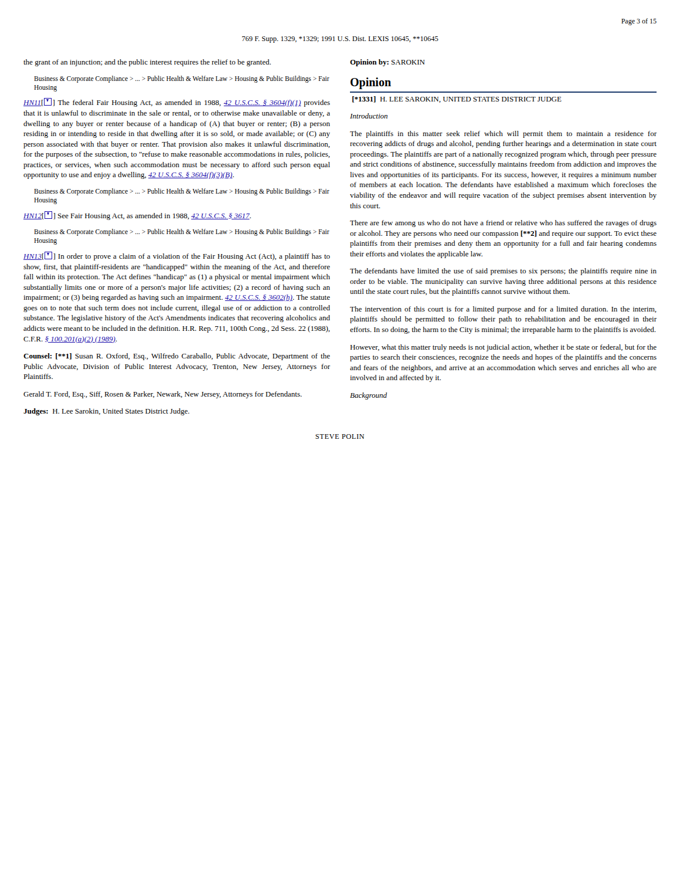Page 3 of 15
769 F. Supp. 1329, *1329; 1991 U.S. Dist. LEXIS 10645, **10645
the grant of an injunction; and the public interest requires the relief to be granted.
Business & Corporate Compliance > ... > Public Health & Welfare Law > Housing & Public Buildings > Fair Housing
HN11[ ] The federal Fair Housing Act, as amended in 1988, 42 U.S.C.S. § 3604(f)(1) provides that it is unlawful to discriminate in the sale or rental, or to otherwise make unavailable or deny, a dwelling to any buyer or renter because of a handicap of (A) that buyer or renter; (B) a person residing in or intending to reside in that dwelling after it is so sold, or made available; or (C) any person associated with that buyer or renter. That provision also makes it unlawful discrimination, for the purposes of the subsection, to "refuse to make reasonable accommodations in rules, policies, practices, or services, when such accommodation must be necessary to afford such person equal opportunity to use and enjoy a dwelling, 42 U.S.C.S. § 3604(f)(3)(B).
Business & Corporate Compliance > ... > Public Health & Welfare Law > Housing & Public Buildings > Fair Housing
HN12[ ] See Fair Housing Act, as amended in 1988, 42 U.S.C.S. § 3617.
Business & Corporate Compliance > ... > Public Health & Welfare Law > Housing & Public Buildings > Fair Housing
HN13[ ] In order to prove a claim of a violation of the Fair Housing Act (Act), a plaintiff has to show, first, that plaintiff-residents are "handicapped" within the meaning of the Act, and therefore fall within its protection. The Act defines "handicap" as (1) a physical or mental impairment which substantially limits one or more of a person's major life activities; (2) a record of having such an impairment; or (3) being regarded as having such an impairment. 42 U.S.C.S. § 3602(h). The statute goes on to note that such term does not include current, illegal use of or addiction to a controlled substance. The legislative history of the Act's Amendments indicates that recovering alcoholics and addicts were meant to be included in the definition. H.R. Rep. 711, 100th Cong., 2d Sess. 22 (1988), C.F.R. § 100.201(a)(2) (1989).
Counsel: [**1] Susan R. Oxford, Esq., Wilfredo Caraballo, Public Advocate, Department of the Public Advocate, Division of Public Interest Advocacy, Trenton, New Jersey, Attorneys for Plaintiffs.
Gerald T. Ford, Esq., Siff, Rosen & Parker, Newark, New Jersey, Attorneys for Defendants.
Judges: H. Lee Sarokin, United States District Judge.
Opinion by: SAROKIN
Opinion
[*1331] H. LEE SAROKIN, UNITED STATES DISTRICT JUDGE
Introduction
The plaintiffs in this matter seek relief which will permit them to maintain a residence for recovering addicts of drugs and alcohol, pending further hearings and a determination in state court proceedings. The plaintiffs are part of a nationally recognized program which, through peer pressure and strict conditions of abstinence, successfully maintains freedom from addiction and improves the lives and opportunities of its participants. For its success, however, it requires a minimum number of members at each location. The defendants have established a maximum which forecloses the viability of the endeavor and will require vacation of the subject premises absent intervention by this court.
There are few among us who do not have a friend or relative who has suffered the ravages of drugs or alcohol. They are persons who need our compassion [**2] and require our support. To evict these plaintiffs from their premises and deny them an opportunity for a full and fair hearing condemns their efforts and violates the applicable law.
The defendants have limited the use of said premises to six persons; the plaintiffs require nine in order to be viable. The municipality can survive having three additional persons at this residence until the state court rules, but the plaintiffs cannot survive without them.
The intervention of this court is for a limited purpose and for a limited duration. In the interim, plaintiffs should be permitted to follow their path to rehabilitation and be encouraged in their efforts. In so doing, the harm to the City is minimal; the irreparable harm to the plaintiffs is avoided.
However, what this matter truly needs is not judicial action, whether it be state or federal, but for the parties to search their consciences, recognize the needs and hopes of the plaintiffs and the concerns and fears of the neighbors, and arrive at an accommodation which serves and enriches all who are involved in and affected by it.
Background
STEVE POLIN